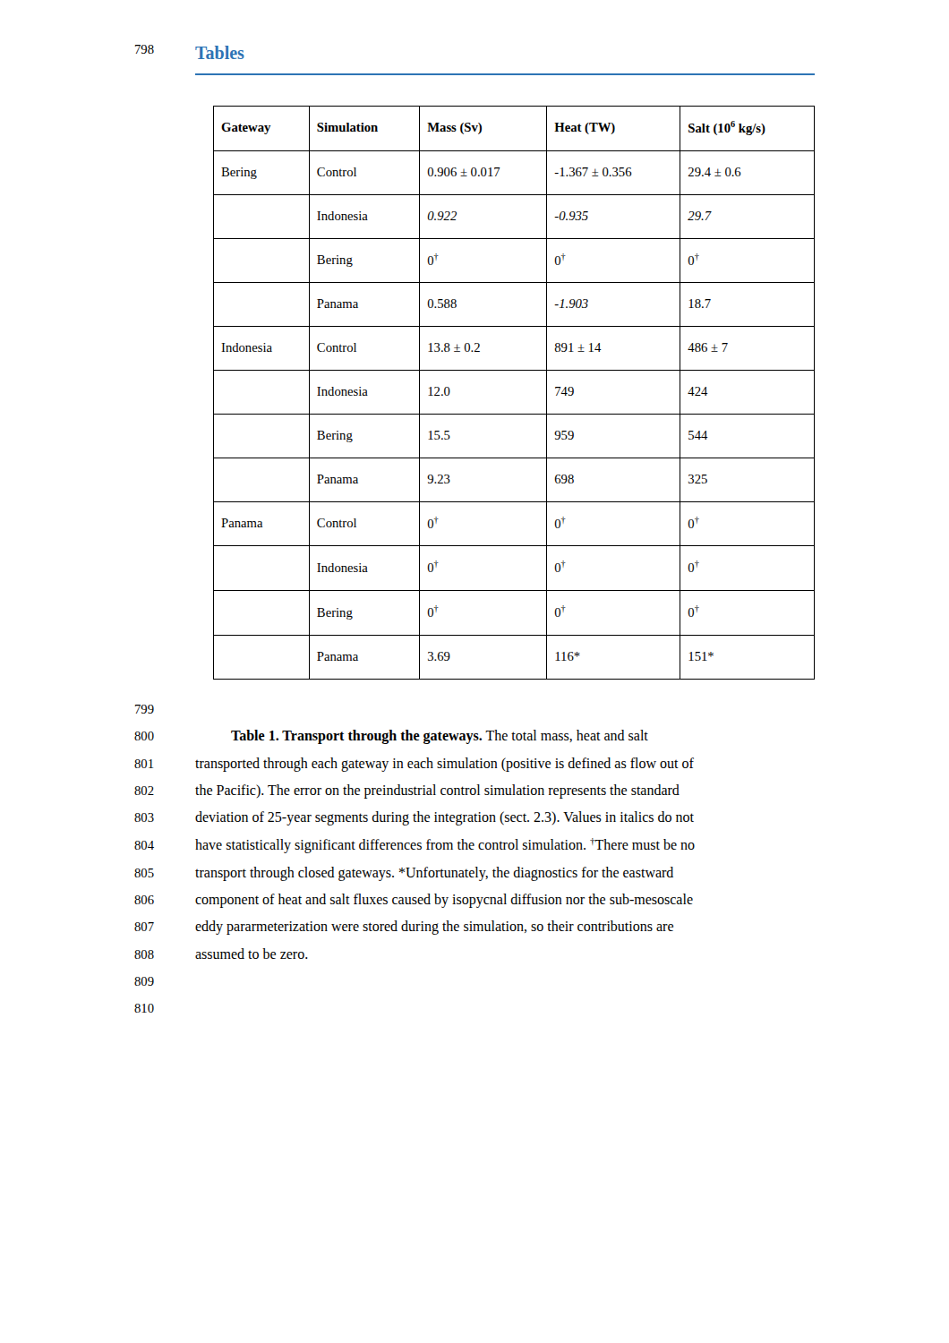798
Tables
| Gateway | Simulation | Mass (Sv) | Heat (TW) | Salt (10 6 kg/s) |
| --- | --- | --- | --- | --- |
| Bering | Control | 0.906 ± 0.017 | -1.367 ± 0.356 | 29.4 ± 0.6 |
| | Indonesia | 0.922 | -0.935 | 29.7 |
| | Bering | 0 † | 0 † | 0 † |
| | Panama | 0.588 | -1.903 | 18.7 |
| Indonesia | Control | 13.8 ± 0.2 | 891 ± 14 | 486 ± 7 |
| | Indonesia | 12.0 | 749 | 424 |
| | Bering | 15.5 | 959 | 544 |
| | Panama | 9.23 | 698 | 325 |
| Panama | Control | 0 † | 0 † | 0 † |
| | Indonesia | 0 † | 0 † | 0 † |
| | Bering | 0 † | 0 † | 0 † |
| | Panama | 3.69 | 116* | 151* |
799
800
Table 1. Transport through the gateways. The total mass, heat and salt
801
transported through each gateway in each simulation (positive is defined as flow out of
802
the Pacific). The error on the preindustrial control simulation represents the standard
803
deviation of 25-year segments during the integration (sect. 2.3). Values in italics do not
804
have statistically significant differences from the control simulation. †There must be no
805
transport through closed gateways. *Unfortunately, the diagnostics for the eastward
806
component of heat and salt fluxes caused by isopycnal diffusion nor the sub-mesoscale
807
eddy pararmeterization were stored during the simulation, so their contributions are
808
assumed to be zero.
809
810